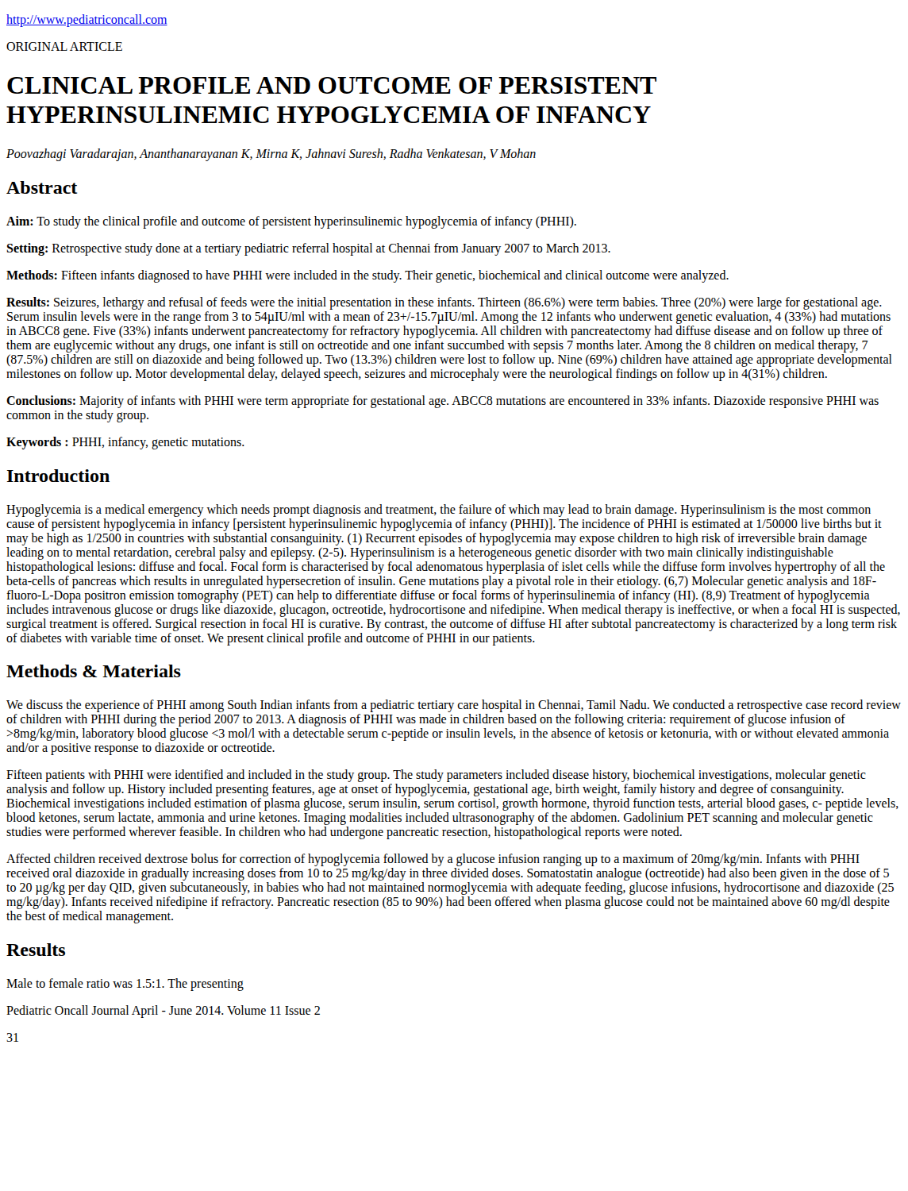http://www.pediatriconcall.com
ORIGINAL ARTICLE
CLINICAL PROFILE AND OUTCOME OF PERSISTENT HYPERINSULINEMIC HYPOGLYCEMIA OF INFANCY
Poovazhagi Varadarajan, Ananthanarayanan K, Mirna K, Jahnavi Suresh, Radha Venkatesan, V Mohan
Abstract
Aim: To study the clinical profile and outcome of persistent hyperinsulinemic hypoglycemia of infancy (PHHI).
Setting: Retrospective study done at a tertiary pediatric referral hospital at Chennai from January 2007 to March 2013.
Methods: Fifteen infants diagnosed to have PHHI were included in the study. Their genetic, biochemical and clinical outcome were analyzed.
Results: Seizures, lethargy and refusal of feeds were the initial presentation in these infants. Thirteen (86.6%) were term babies. Three (20%) were large for gestational age. Serum insulin levels were in the range from 3 to 54µIU/ml with a mean of 23+/-15.7µIU/ml. Among the 12 infants who underwent genetic evaluation, 4 (33%) had mutations in ABCC8 gene. Five (33%) infants underwent pancreatectomy for refractory hypoglycemia. All children with pancreatectomy had diffuse disease and on follow up three of them are euglycemic without any drugs, one infant is still on octreotide and one infant succumbed with sepsis 7 months later. Among the 8 children on medical therapy, 7 (87.5%) children are still on diazoxide and being followed up. Two (13.3%) children were lost to follow up. Nine (69%) children have attained age appropriate developmental milestones on follow up. Motor developmental delay, delayed speech, seizures and microcephaly were the neurological findings on follow up in 4(31%) children.
Conclusions: Majority of infants with PHHI were term appropriate for gestational age. ABCC8 mutations are encountered in 33% infants. Diazoxide responsive PHHI was common in the study group.
Keywords : PHHI, infancy, genetic mutations.
Introduction
Hypoglycemia is a medical emergency which needs prompt diagnosis and treatment, the failure of which may lead to brain damage. Hyperinsulinism is the most common cause of persistent hypoglycemia in infancy [persistent hyperinsulinemic hypoglycemia of infancy (PHHI)]. The incidence of PHHI is estimated at 1/50000 live births but it may be high as 1/2500 in countries with substantial consanguinity. (1) Recurrent episodes of hypoglycemia may expose children to high risk of irreversible brain damage leading on to mental retardation, cerebral palsy and epilepsy. (2-5). Hyperinsulinism is a heterogeneous genetic disorder with two main clinically indistinguishable histopathological lesions: diffuse and focal. Focal form is characterised by focal adenomatous hyperplasia of islet cells while the diffuse form involves hypertrophy of all the beta-cells of pancreas which results in unregulated hypersecretion of insulin. Gene mutations play a pivotal role in their etiology. (6,7) Molecular genetic analysis and 18F-fluoro-L-Dopa positron emission tomography (PET) can help to differentiate diffuse or focal forms of hyperinsulinemia of infancy (HI). (8,9) Treatment of hypoglycemia includes intravenous glucose or drugs like diazoxide, glucagon, octreotide, hydrocortisone and nifedipine. When medical therapy is ineffective, or when a focal HI is suspected, surgical treatment is offered. Surgical resection in focal HI is curative. By contrast, the outcome of diffuse HI after subtotal pancreatectomy is characterized by a long term risk of diabetes with variable time of onset. We present clinical profile and outcome of PHHI in our patients.
Methods & Materials
We discuss the experience of PHHI among South Indian infants from a pediatric tertiary care hospital in Chennai, Tamil Nadu. We conducted a retrospective case record review of children with PHHI during the period 2007 to 2013. A diagnosis of PHHI was made in children based on the following criteria: requirement of glucose infusion of >8mg/kg/min, laboratory blood glucose <3 mol/l with a detectable serum c-peptide or insulin levels, in the absence of ketosis or ketonuria, with or without elevated ammonia and/or a positive response to diazoxide or octreotide.
Fifteen patients with PHHI were identified and included in the study group. The study parameters included disease history, biochemical investigations, molecular genetic analysis and follow up. History included presenting features, age at onset of hypoglycemia, gestational age, birth weight, family history and degree of consanguinity. Biochemical investigations included estimation of plasma glucose, serum insulin, serum cortisol, growth hormone, thyroid function tests, arterial blood gases, c- peptide levels, blood ketones, serum lactate, ammonia and urine ketones. Imaging modalities included ultrasonography of the abdomen. Gadolinium PET scanning and molecular genetic studies were performed wherever feasible. In children who had undergone pancreatic resection, histopathological reports were noted.
Affected children received dextrose bolus for correction of hypoglycemia followed by a glucose infusion ranging up to a maximum of 20mg/kg/min. Infants with PHHI received oral diazoxide in gradually increasing doses from 10 to 25 mg/kg/day in three divided doses. Somatostatin analogue (octreotide) had also been given in the dose of 5 to 20 µg/kg per day QID, given subcutaneously, in babies who had not maintained normoglycemia with adequate feeding, glucose infusions, hydrocortisone and diazoxide (25 mg/kg/day). Infants received nifedipine if refractory. Pancreatic resection (85 to 90%) had been offered when plasma glucose could not be maintained above 60 mg/dl despite the best of medical management.
Results
Male to female ratio was 1.5:1. The presenting
Pediatric Oncall Journal April - June 2014. Volume 11 Issue 2
31